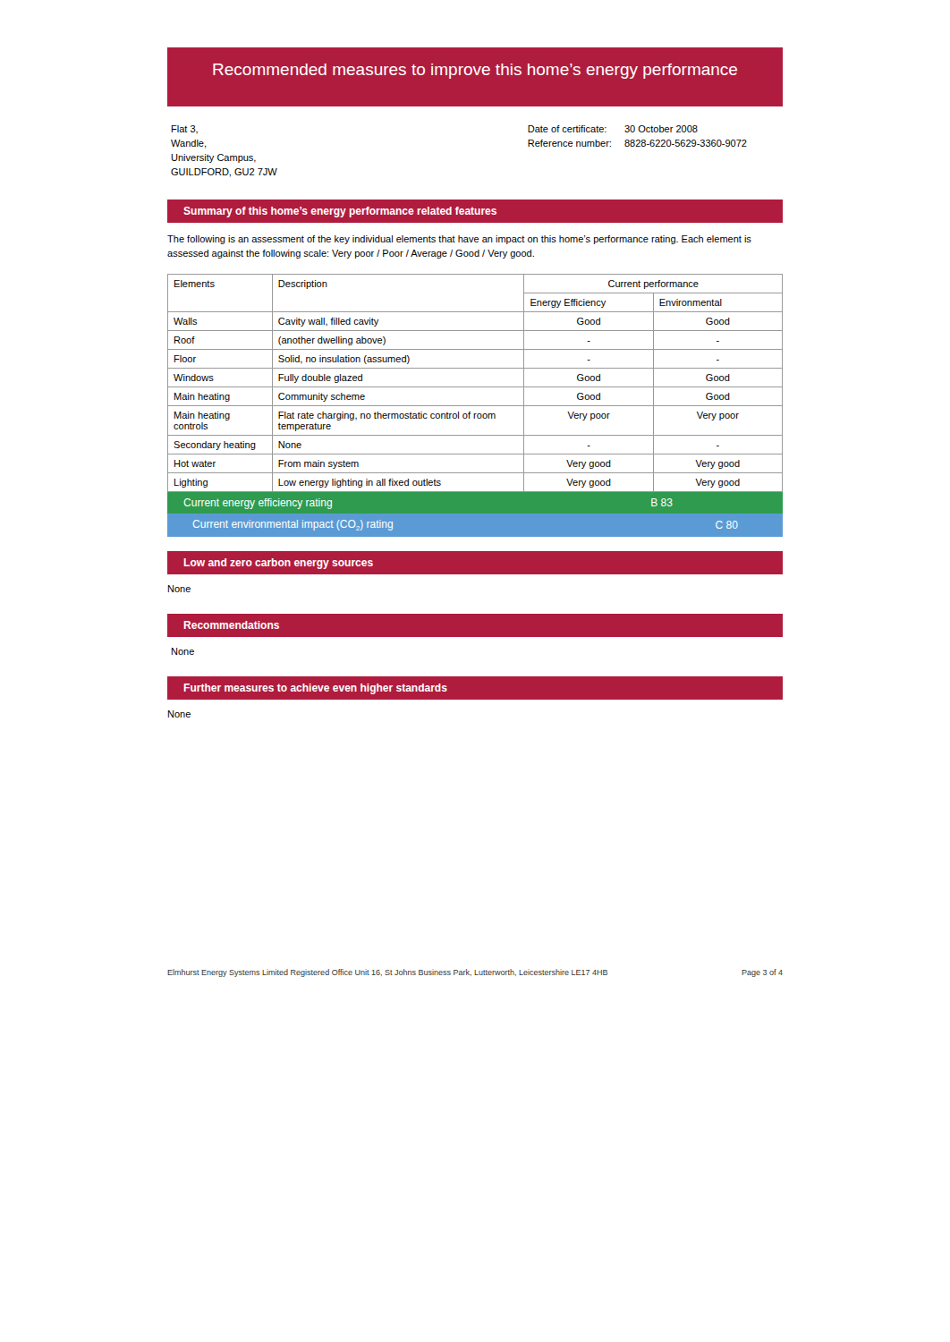Recommended measures to improve this home’s energy performance
Flat 3,
Wandle,
University Campus,
GUILDFORD, GU2 7JW
Date of certificate:
Reference number:
30 October 2008
8828-6220-5629-3360-9072
Summary of this home’s energy performance related features
The following is an assessment of the key individual elements that have an impact on this home’s performance rating. Each element is assessed against the following scale: Very poor / Poor / Average / Good / Very good.
| Elements | Description | Current performance |
| --- | --- | --- |
| Energy Efficiency | Environmental |
| Walls | Cavity wall, filled cavity | Good | Good |
| Roof | (another dwelling above) | - | - |
| Floor | Solid, no insulation (assumed) | - | - |
| Windows | Fully double glazed | Good | Good |
| Main heating | Community scheme | Good | Good |
| Main heating controls | Flat rate charging, no thermostatic control of room temperature | Very poor | Very poor |
| Secondary heating | None | - | - |
| Hot water | From main system | Very good | Very good |
| Lighting | Low energy lighting in all fixed outlets | Very good | Very good |
Current energy efficiency rating B 83
Current environmental impact (CO2) rating C 80
Low and zero carbon energy sources
None
Recommendations
None
Further measures to achieve even higher standards
None
Elmhurst Energy Systems Limited Registered Office Unit 16, St Johns Business Park, Lutterworth, Leicestershire LE17 4HB Page 3 of 4